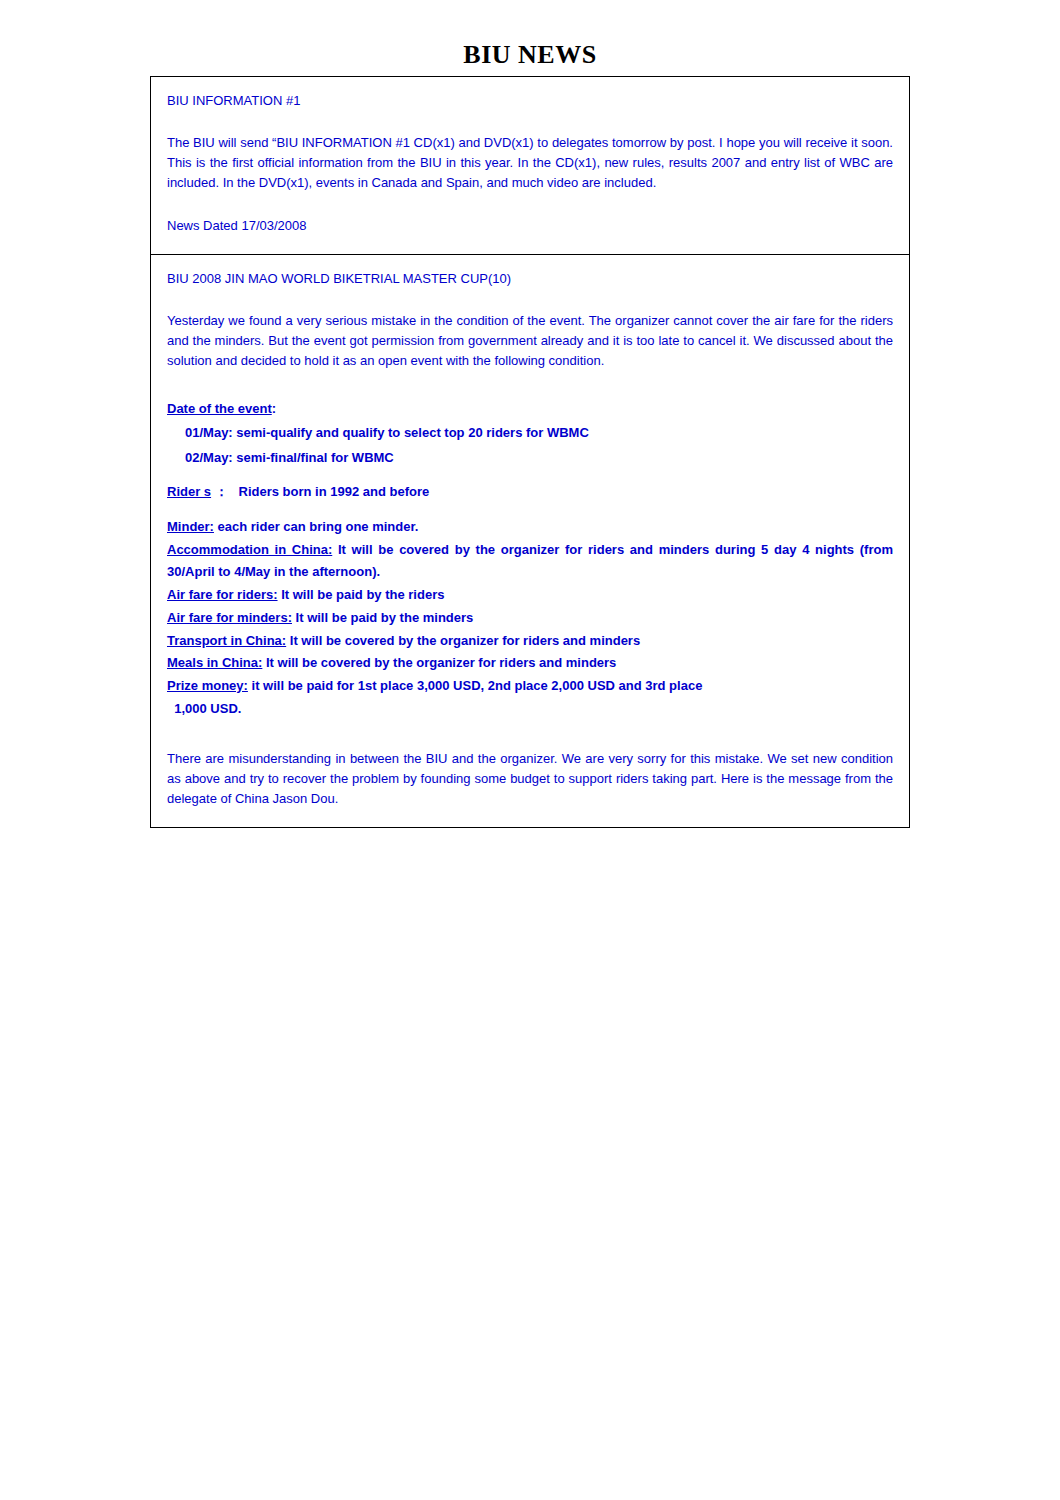BIU NEWS
| BIU INFORMATION #1 The BIU will send “BIU INFORMATION #1 CD(x1) and DVD(x1) to delegates tomorrow by post. I hope you will receive it soon. This is the first official information from the BIU in this year. In the CD(x1), new rules, results 2007 and entry list of WBC are included. In the DVD(x1), events in Canada and Spain, and much video are included. News Dated 17/03/2008 |
| BIU 2008 JIN MAO WORLD BIKETRIAL MASTER CUP(10) Yesterday we found a very serious mistake in the condition of the event. The organizer cannot cover the air fare for the riders and the minders. But the event got permission from government already and it is too late to cancel it. We discussed about the solution and decided to hold it as an open event with the following condition. Date of the event : 01/May: semi-qualify and qualify to select top 20 riders for WBMC 02/May: semi-final/final for WBMC Rider s ： Riders born in 1992 and before Minder: each rider can bring one minder. Accommodation in China: It will be covered by the organizer for riders and minders during 5 day 4 nights (from 30/April to 4/May in the afternoon). Air fare for riders: It will be paid by the riders Air fare for minders: It will be paid by the minders Transport in China: It will be covered by the organizer for riders and minders Meals in China: It will be covered by the organizer for riders and minders Prize money: it will be paid for 1st place 3,000 USD, 2nd place 2,000 USD and 3rd place 1,000 USD. There are misunderstanding in between the BIU and the organizer. We are very sorry for this mistake. We set new condition as above and try to recover the problem by founding some budget to support riders taking part. Here is the message from the delegate of China Jason Dou. |